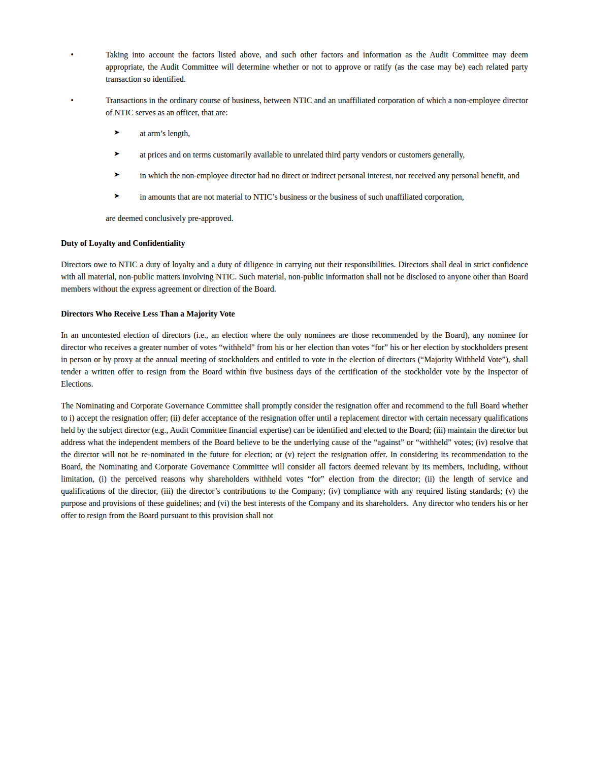Taking into account the factors listed above, and such other factors and information as the Audit Committee may deem appropriate, the Audit Committee will determine whether or not to approve or ratify (as the case may be) each related party transaction so identified.
Transactions in the ordinary course of business, between NTIC and an unaffiliated corporation of which a non-employee director of NTIC serves as an officer, that are:
at arm’s length,
at prices and on terms customarily available to unrelated third party vendors or customers generally,
in which the non-employee director had no direct or indirect personal interest, nor received any personal benefit, and
in amounts that are not material to NTIC’s business or the business of such unaffiliated corporation,
are deemed conclusively pre-approved.
Duty of Loyalty and Confidentiality
Directors owe to NTIC a duty of loyalty and a duty of diligence in carrying out their responsibilities. Directors shall deal in strict confidence with all material, non-public matters involving NTIC. Such material, non-public information shall not be disclosed to anyone other than Board members without the express agreement or direction of the Board.
Directors Who Receive Less Than a Majority Vote
In an uncontested election of directors (i.e., an election where the only nominees are those recommended by the Board), any nominee for director who receives a greater number of votes “withheld” from his or her election than votes “for” his or her election by stockholders present in person or by proxy at the annual meeting of stockholders and entitled to vote in the election of directors (“Majority Withheld Vote”), shall tender a written offer to resign from the Board within five business days of the certification of the stockholder vote by the Inspector of Elections.
The Nominating and Corporate Governance Committee shall promptly consider the resignation offer and recommend to the full Board whether to i) accept the resignation offer; (ii) defer acceptance of the resignation offer until a replacement director with certain necessary qualifications held by the subject director (e.g., Audit Committee financial expertise) can be identified and elected to the Board; (iii) maintain the director but address what the independent members of the Board believe to be the underlying cause of the “against” or “withheld” votes; (iv) resolve that the director will not be re-nominated in the future for election; or (v) reject the resignation offer. In considering its recommendation to the Board, the Nominating and Corporate Governance Committee will consider all factors deemed relevant by its members, including, without limitation, (i) the perceived reasons why shareholders withheld votes “for” election from the director; (ii) the length of service and qualifications of the director, (iii) the director’s contributions to the Company; (iv) compliance with any required listing standards; (v) the purpose and provisions of these guidelines; and (vi) the best interests of the Company and its shareholders. Any director who tenders his or her offer to resign from the Board pursuant to this provision shall not